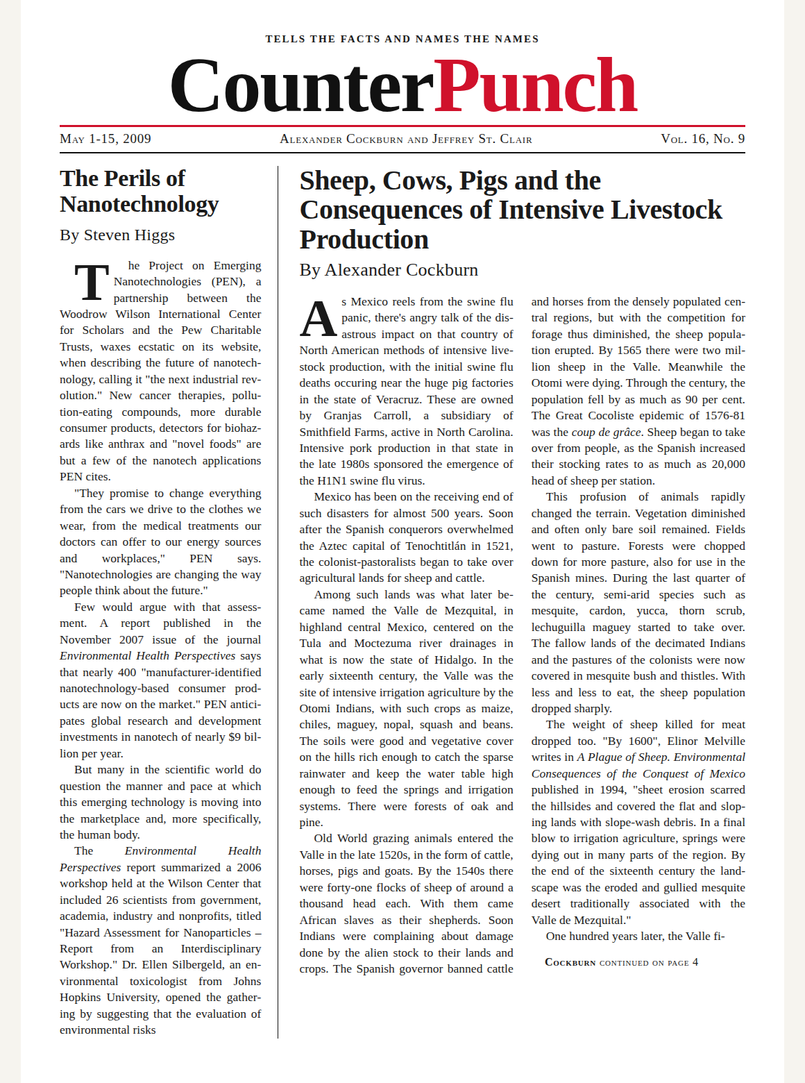Tells the Facts and Names the Names
Counter Punch
May 1-15, 2009
Alexander Cockburn and Jeffrey St. Clair
Vol. 16, No. 9
The Perils of Nanotechnology
By Steven Higgs
The Project on Emerging Nanotechnologies (PEN), a partnership between the Woodrow Wilson International Center for Scholars and the Pew Charitable Trusts, waxes ecstatic on its website, when describing the future of nanotechnology, calling it "the next industrial revolution." New cancer therapies, pollution-eating compounds, more durable consumer products, detectors for biohazards like anthrax and "novel foods" are but a few of the nanotech applications PEN cites.
"They promise to change everything from the cars we drive to the clothes we wear, from the medical treatments our doctors can offer to our energy sources and workplaces," PEN says. "Nanotechnologies are changing the way people think about the future."
Few would argue with that assessment. A report published in the November 2007 issue of the journal Environmental Health Perspectives says that nearly 400 "manufacturer-identified nanotechnology-based consumer products are now on the market." PEN anticipates global research and development investments in nanotech of nearly $9 billion per year.
But many in the scientific world do question the manner and pace at which this emerging technology is moving into the marketplace and, more specifically, the human body.
The Environmental Health Perspectives report summarized a 2006 workshop held at the Wilson Center that included 26 scientists from government, academia, industry and nonprofits, titled "Hazard Assessment for Nanoparticles – Report from an Interdisciplinary Workshop." Dr. Ellen Silbergeld, an environmental toxicologist from Johns Hopkins University, opened the gathering by suggesting that the evaluation of environmental risks
Sheep, Cows, Pigs and the Consequences of Intensive Livestock Production
By Alexander Cockburn
As Mexico reels from the swine flu panic, there's angry talk of the disastrous impact on that country of North American methods of intensive livestock production, with the initial swine flu deaths occuring near the huge pig factories in the state of Veracruz. These are owned by Granjas Carroll, a subsidiary of Smithfield Farms, active in North Carolina. Intensive pork production in that state in the late 1980s sponsored the emergence of the H1N1 swine flu virus.
Mexico has been on the receiving end of such disasters for almost 500 years. Soon after the Spanish conquerors overwhelmed the Aztec capital of Tenochtitlán in 1521, the colonist-pastoralists began to take over agricultural lands for sheep and cattle.
Among such lands was what later became named the Valle de Mezquital, in highland central Mexico, centered on the Tula and Moctezuma river drainages in what is now the state of Hidalgo. In the early sixteenth century, the Valle was the site of intensive irrigation agriculture by the Otomi Indians, with such crops as maize, chiles, maguey, nopal, squash and beans. The soils were good and vegetative cover on the hills rich enough to catch the sparse rainwater and keep the water table high enough to feed the springs and irrigation systems. There were forests of oak and pine.
Old World grazing animals entered the Valle in the late 1520s, in the form of cattle, horses, pigs and goats. By the 1540s there were forty-one flocks of sheep of around a thousand head each. With them came African slaves as their shepherds. Soon Indians were complaining about damage done by the alien stock to their lands and crops. The Spanish governor banned cattle and horses from the densely populated central regions, but with the competition for forage thus diminished, the sheep population erupted. By 1565 there were two million sheep in the Valle. Meanwhile the Otomi were dying. Through the century, the population fell by as much as 90 per cent. The Great Cocoliste epidemic of 1576-81 was the coup de grâce. Sheep began to take over from people, as the Spanish increased their stocking rates to as much as 20,000 head of sheep per station.
This profusion of animals rapidly changed the terrain. Vegetation diminished and often only bare soil remained. Fields went to pasture. Forests were chopped down for more pasture, also for use in the Spanish mines. During the last quarter of the century, semi-arid species such as mesquite, cardon, yucca, thorn scrub, lechuguilla maguey started to take over. The fallow lands of the decimated Indians and the pastures of the colonists were now covered in mesquite bush and thistles. With less and less to eat, the sheep population dropped sharply.
The weight of sheep killed for meat dropped too. "By 1600", Elinor Melville writes in A Plague of Sheep. Environmental Consequences of the Conquest of Mexico published in 1994, "sheet erosion scarred the hillsides and covered the flat and sloping lands with slope-wash debris. In a final blow to irrigation agriculture, springs were dying out in many parts of the region. By the end of the sixteenth century the landscape was the eroded and gullied mesquite desert traditionally associated with the Valle de Mezquital."
One hundred years later, the Valle fi-
Cockburn continued on page 4